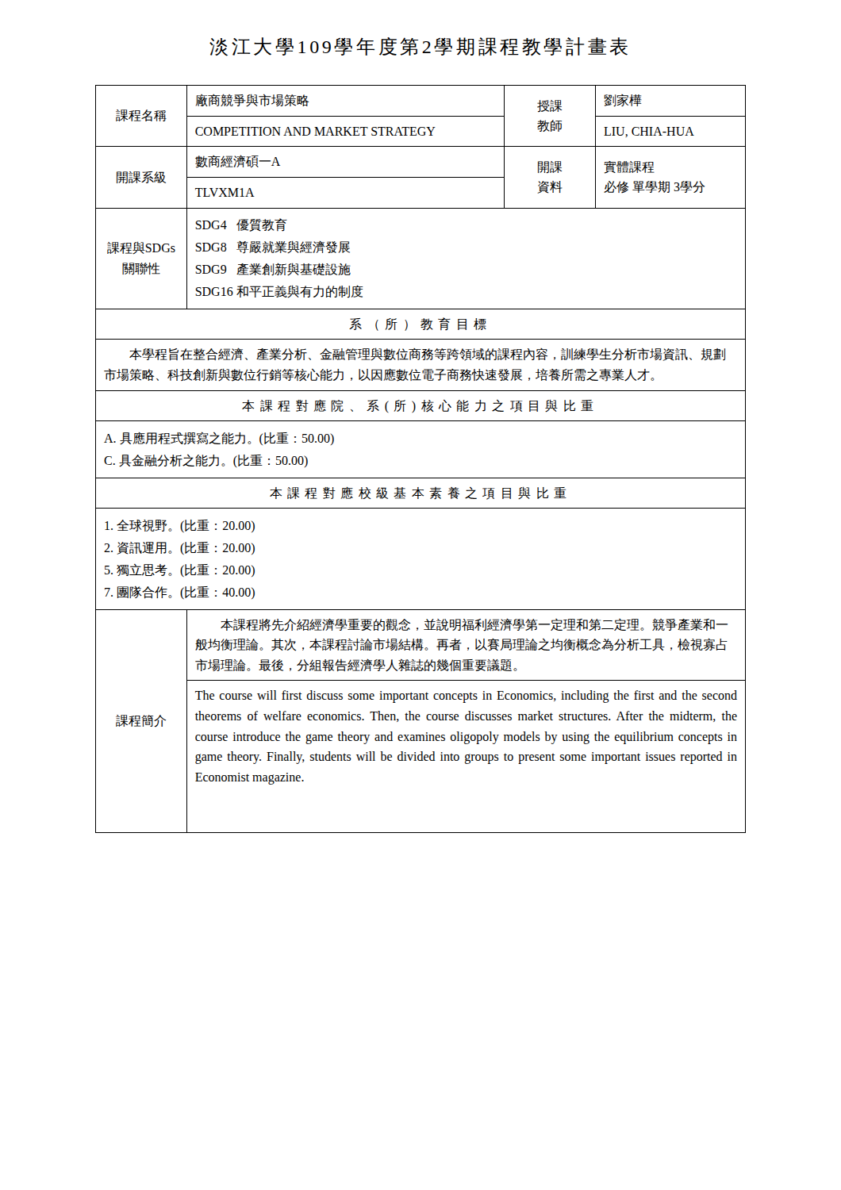淡江大學109學年度第2學期課程教學計畫表
| 課程名稱 | 廠商競爭與市場策略 | 授課 教師 | 劉家樺 |
| COMPETITION AND MARKET STRATEGY | LIU, CHIA-HUA |
| 開課系級 | 數商經濟碩一A | 開課 資料 | 實體課程 必修 單學期 3學分 |
| TLVXM1A |
| 課程與SDGs 關聯性 | SDG4 優質教育 SDG8 尊嚴就業與經濟發展 SDG9 產業創新與基礎設施 SDG16 和平正義與有力的制度 |
| 系（所）教育目標 |
| 本學程旨在整合經濟、產業分析、金融管理與數位商務等跨領域的課程內容，訓練學生分析市場資訊、規劃市場策略、科技創新與數位行銷等核心能力，以因應數位電子商務快速發展，培養所需之專業人才。 |
| 本課程對應院、系(所)核心能力之項目與比重 |
| A. 具應用程式撰寫之能力。(比重：50.00) C. 具金融分析之能力。(比重：50.00) |
| 本課程對應校級基本素養之項目與比重 |
| 1. 全球視野。(比重：20.00) 2. 資訊運用。(比重：20.00) 5. 獨立思考。(比重：20.00) 7. 團隊合作。(比重：40.00) |
| 課程簡介 | 本課程將先介紹經濟學重要的觀念，並說明福利經濟學第一定理和第二定理。競爭產業和一般均衡理論。其次，本課程討論市場結構。再者，以賽局理論之均衡概念為分析工具，檢視寡占市場理論。最後，分組報告經濟學人雜誌的幾個重要議題。 |
| The course will first discuss some important concepts in Economics, including the first and the second theorems of welfare economics. Then, the course discusses market structures. After the midterm, the course introduce the game theory and examines oligopoly models by using the equilibrium concepts in game theory. Finally, students will be divided into groups to present some important issues reported in Economist magazine. |